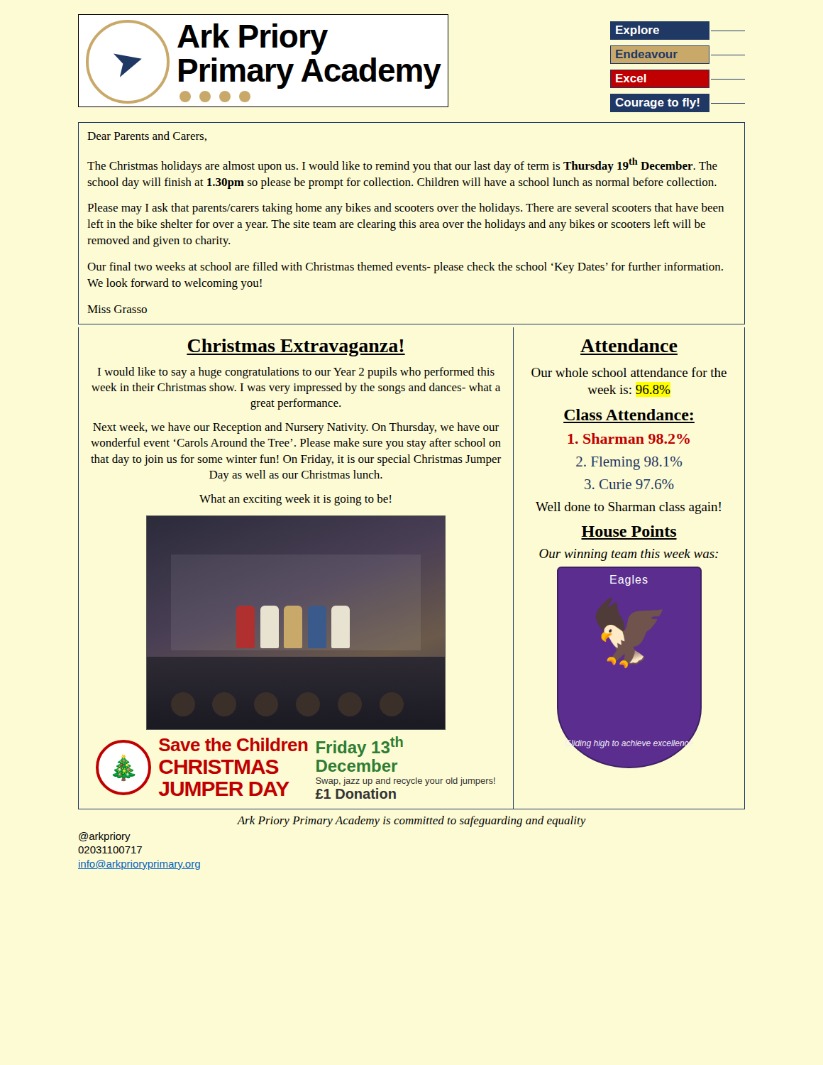➤
Ark Priory
Primary Academy
Explore
Endeavour
Excel
Courage to fly!
Dear Parents and Carers,
The Christmas holidays are almost upon us. I would like to remind you that our last day of term is Thursday 19th December. The school day will finish at 1.30pm so please be prompt for collection. Children will have a school lunch as normal before collection.
Please may I ask that parents/carers taking home any bikes and scooters over the holidays. There are several scooters that have been left in the bike shelter for over a year. The site team are clearing this area over the holidays and any bikes or scooters left will be removed and given to charity.
Our final two weeks at school are filled with Christmas themed events- please check the school ‘Key Dates’ for further information. We look forward to welcoming you!
Miss Grasso
Christmas Extravaganza!
I would like to say a huge congratulations to our Year 2 pupils who performed this week in their Christmas show. I was very impressed by the songs and dances- what a great performance.
Next week, we have our Reception and Nursery Nativity. On Thursday, we have our wonderful event ‘Carols Around the Tree’. Please make sure you stay after school on that day to join us for some winter fun! On Friday, it is our special Christmas Jumper Day as well as our Christmas lunch.
What an exciting week it is going to be!
🎄
Save the Children
CHRISTMAS
JUMPER DAY
Friday 13th
December
Swap, jazz up and recycle your old jumpers!
£1 Donation
Attendance
Our whole school attendance for the week is: 96.8%
Class Attendance:
1. Sharman 98.2%
2. Fleming 98.1%
3. Curie 97.6%
Well done to Sharman class again!
House Points
Our winning team this week was:
Eagles
🦅
Gliding high to achieve excellence
Ark Priory Primary Academy is committed to safeguarding and equality
@arkpriory
02031100717
info@arkprioryprimary.org